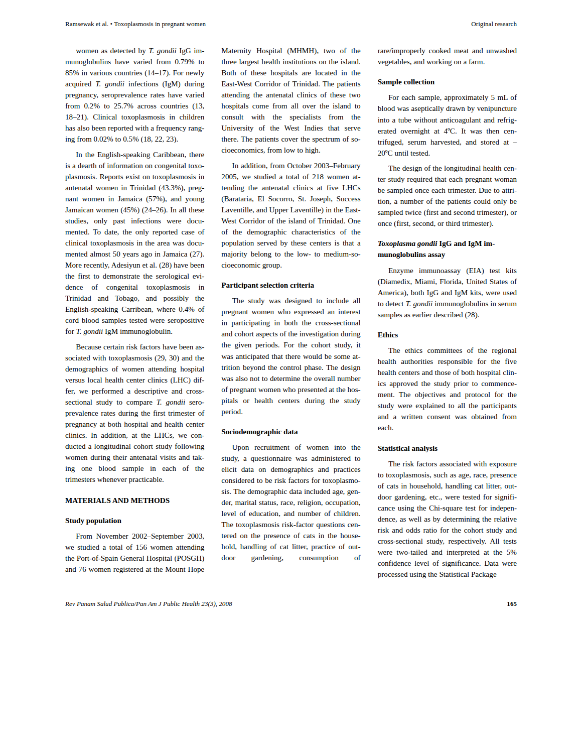Ramsewak et al. • Toxoplasmosis in pregnant women
Original research
women as detected by T. gondii IgG immunoglobulins have varied from 0.79% to 85% in various countries (14–17). For newly acquired T. gondii infections (IgM) during pregnancy, seroprevalence rates have varied from 0.2% to 25.7% across countries (13, 18–21). Clinical toxoplasmosis in children has also been reported with a frequency ranging from 0.02% to 0.5% (18, 22, 23).
In the English-speaking Caribbean, there is a dearth of information on congenital toxoplasmosis. Reports exist on toxoplasmosis in antenatal women in Trinidad (43.3%), pregnant women in Jamaica (57%), and young Jamaican women (45%) (24–26). In all these studies, only past infections were documented. To date, the only reported case of clinical toxoplasmosis in the area was documented almost 50 years ago in Jamaica (27). More recently, Adesiyun et al. (28) have been the first to demonstrate the serological evidence of congenital toxoplasmosis in Trinidad and Tobago, and possibly the English-speaking Carribean, where 0.4% of cord blood samples tested were seropositive for T. gondii IgM immunoglobulin.
Because certain risk factors have been associated with toxoplasmosis (29, 30) and the demographics of women attending hospital versus local health center clinics (LHC) differ, we performed a descriptive and cross-sectional study to compare T. gondii seroprevalence rates during the first trimester of pregnancy at both hospital and health center clinics. In addition, at the LHCs, we conducted a longitudinal cohort study following women during their antenatal visits and taking one blood sample in each of the trimesters whenever practicable.
MATERIALS AND METHODS
Study population
From November 2002–September 2003, we studied a total of 156 women attending the Port-of-Spain General Hospital (POSGH) and 76 women registered at the Mount Hope Maternity Hospital (MHMH), two of the three largest health institutions on the island. Both of these hospitals are located in the East-West Corridor of Trinidad. The patients attending the antenatal clinics of these two hospitals come from all over the island to consult with the specialists from the University of the West Indies that serve there. The patients cover the spectrum of socioeconomics, from low to high.
In addition, from October 2003–February 2005, we studied a total of 218 women attending the antenatal clinics at five LHCs (Barataria, El Socorro, St. Joseph, Success Laventille, and Upper Laventille) in the East-West Corridor of the island of Trinidad. One of the demographic characteristics of the population served by these centers is that a majority belong to the low- to medium-socioeconomic group.
Participant selection criteria
The study was designed to include all pregnant women who expressed an interest in participating in both the cross-sectional and cohort aspects of the investigation during the given periods. For the cohort study, it was anticipated that there would be some attrition beyond the control phase. The design was also not to determine the overall number of pregnant women who presented at the hospitals or health centers during the study period.
Sociodemographic data
Upon recruitment of women into the study, a questionnaire was administered to elicit data on demographics and practices considered to be risk factors for toxoplasmosis. The demographic data included age, gender, marital status, race, religion, occupation, level of education, and number of children. The toxoplasmosis risk-factor questions centered on the presence of cats in the household, handling of cat litter, practice of outdoor gardening, consumption of rare/improperly cooked meat and unwashed vegetables, and working on a farm.
Sample collection
For each sample, approximately 5 mL of blood was aseptically drawn by venipuncture into a tube without anticoagulant and refrigerated overnight at 4ºC. It was then centrifuged, serum harvested, and stored at –20ºC until tested.
The design of the longitudinal health center study required that each pregnant woman be sampled once each trimester. Due to attrition, a number of the patients could only be sampled twice (first and second trimester), or once (first, second, or third trimester).
Toxoplasma gondii IgG and IgM immunoglobulins assay
Enzyme immunoassay (EIA) test kits (Diamedix, Miami, Florida, United States of America), both IgG and IgM kits, were used to detect T. gondii immunoglobulins in serum samples as earlier described (28).
Ethics
The ethics committees of the regional health authorities responsible for the five health centers and those of both hospital clinics approved the study prior to commencement. The objectives and protocol for the study were explained to all the participants and a written consent was obtained from each.
Statistical analysis
The risk factors associated with exposure to toxoplasmosis, such as age, race, presence of cats in household, handling cat litter, outdoor gardening, etc., were tested for significance using the Chi-square test for independence, as well as by determining the relative risk and odds ratio for the cohort study and cross-sectional study, respectively. All tests were two-tailed and interpreted at the 5% confidence level of significance. Data were processed using the Statistical Package
Rev Panam Salud Publica/Pan Am J Public Health 23(3), 2008
165